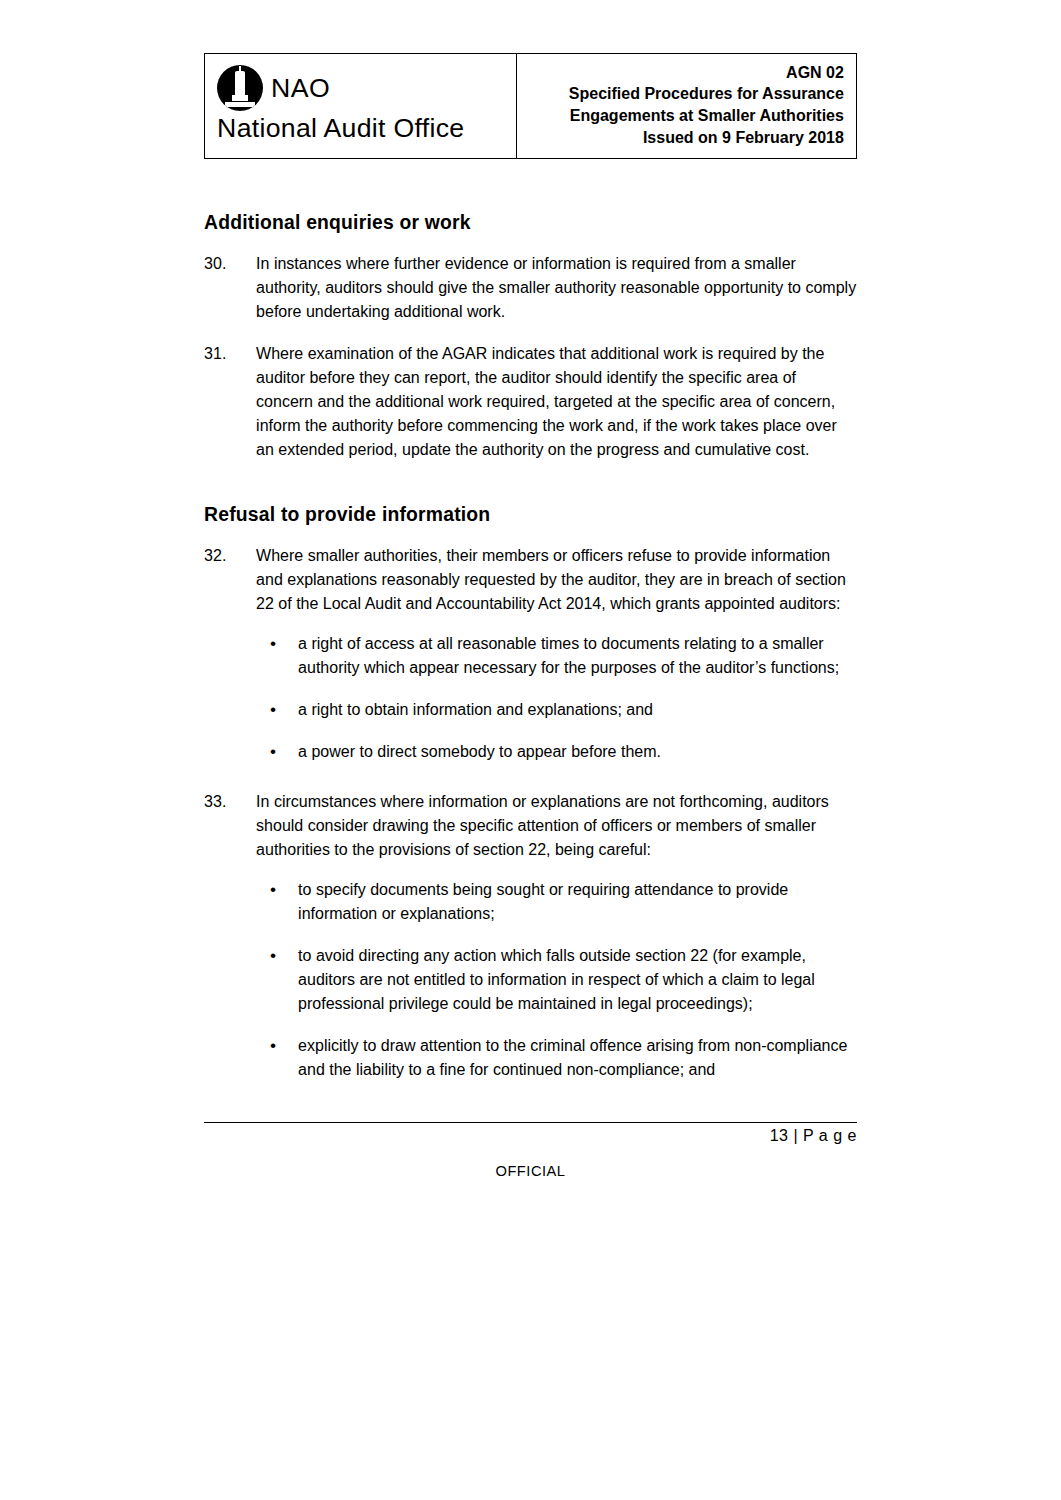NAO
National Audit Office
AGN 02
Specified Procedures for Assurance
Engagements at Smaller Authorities
Issued on 9 February 2018
Additional enquiries or work
30. In instances where further evidence or information is required from a smaller authority, auditors should give the smaller authority reasonable opportunity to comply before undertaking additional work.
31. Where examination of the AGAR indicates that additional work is required by the auditor before they can report, the auditor should identify the specific area of concern and the additional work required, targeted at the specific area of concern, inform the authority before commencing the work and, if the work takes place over an extended period, update the authority on the progress and cumulative cost.
Refusal to provide information
32. Where smaller authorities, their members or officers refuse to provide information and explanations reasonably requested by the auditor, they are in breach of section 22 of the Local Audit and Accountability Act 2014, which grants appointed auditors:
a right of access at all reasonable times to documents relating to a smaller authority which appear necessary for the purposes of the auditor’s functions;
a right to obtain information and explanations; and
a power to direct somebody to appear before them.
33. In circumstances where information or explanations are not forthcoming, auditors should consider drawing the specific attention of officers or members of smaller authorities to the provisions of section 22, being careful:
to specify documents being sought or requiring attendance to provide information or explanations;
to avoid directing any action which falls outside section 22 (for example, auditors are not entitled to information in respect of which a claim to legal professional privilege could be maintained in legal proceedings);
explicitly to draw attention to the criminal offence arising from non-compliance and the liability to a fine for continued non-compliance; and
13 | P a g e
OFFICIAL